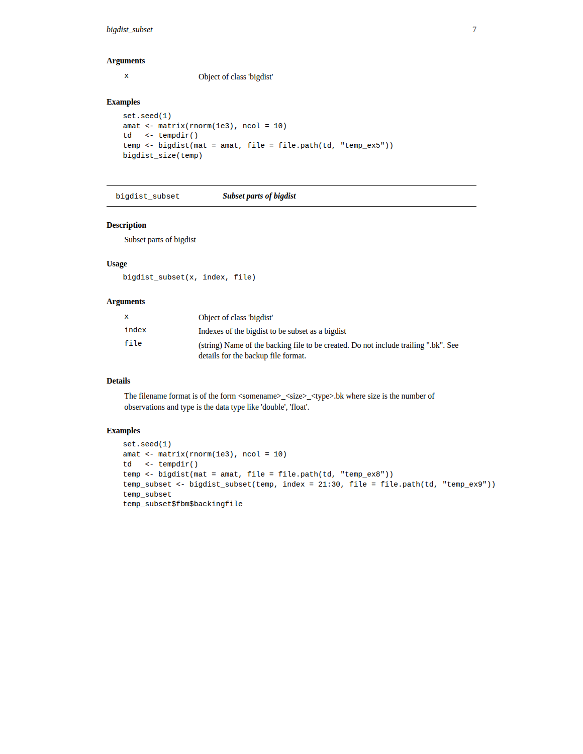bigdist_subset 7
Arguments
| x | Object of class 'bigdist' |
Examples
set.seed(1)
amat <- matrix(rnorm(1e3), ncol = 10)
td   <- tempdir()
temp <- bigdist(mat = amat, file = file.path(td, "temp_ex5"))
bigdist_size(temp)
bigdist_subset Subset parts of bigdist
Description
Subset parts of bigdist
Usage
bigdist_subset(x, index, file)
Arguments
| x | Object of class 'bigdist' |
| index | Indexes of the bigdist to be subset as a bigdist |
| file | (string) Name of the backing file to be created. Do not include trailing ".bk". See details for the backup file format. |
Details
The filename format is of the form <somename>_<size>_<type>.bk where size is the number of observations and type is the data type like 'double', 'float'.
Examples
set.seed(1)
amat <- matrix(rnorm(1e3), ncol = 10)
td   <- tempdir()
temp <- bigdist(mat = amat, file = file.path(td, "temp_ex8"))
temp_subset <- bigdist_subset(temp, index = 21:30, file = file.path(td, "temp_ex9"))
temp_subset
temp_subset$fbm$backingfile